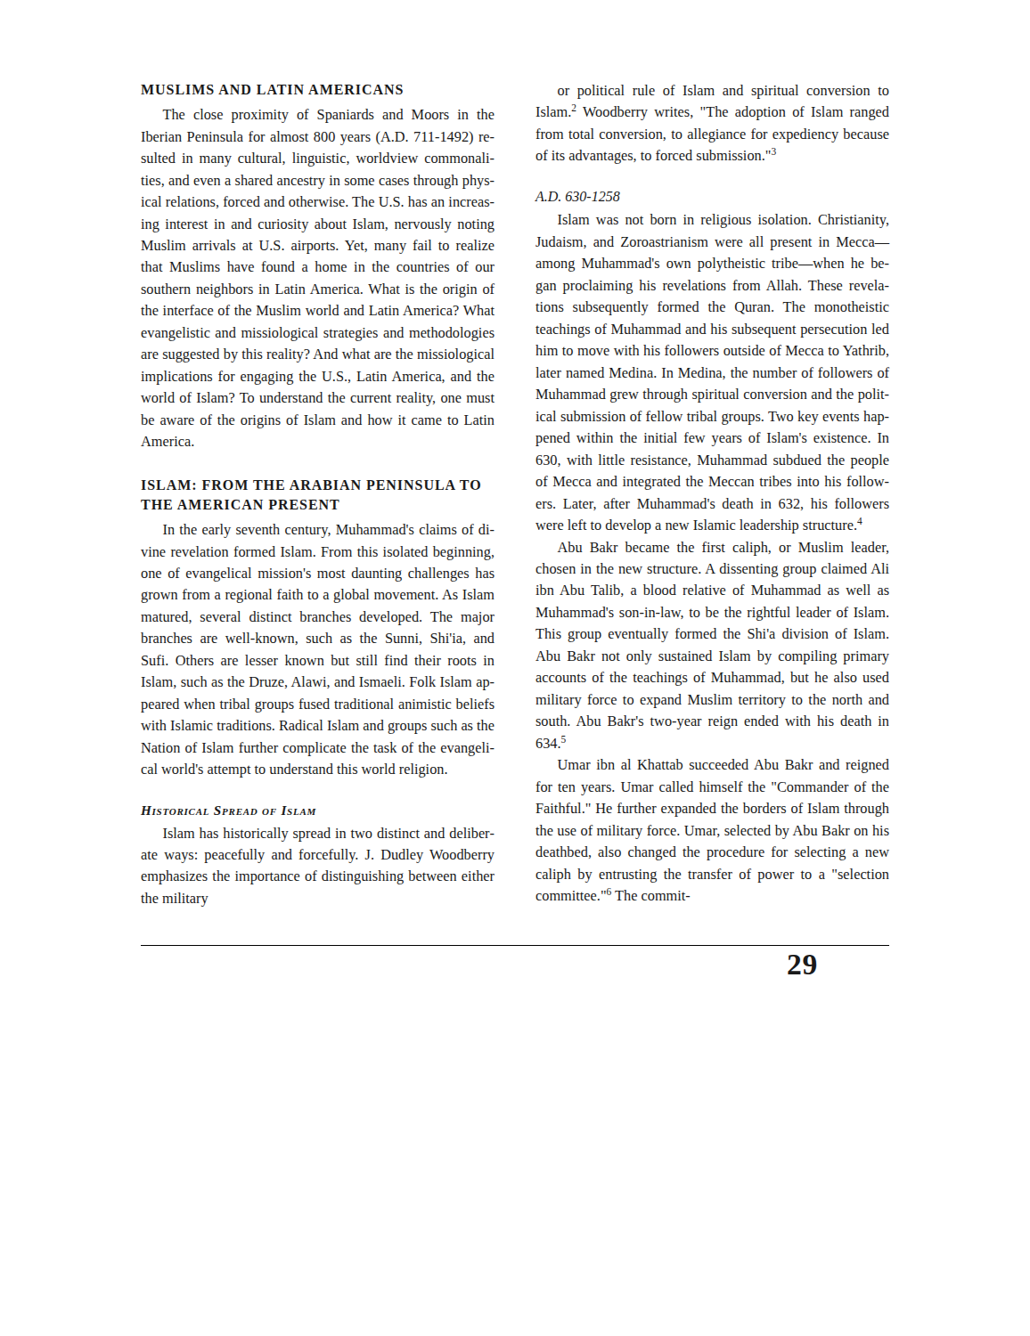Muslims and Latin Americans
The close proximity of Spaniards and Moors in the Iberian Peninsula for almost 800 years (A.D. 711-1492) resulted in many cultural, linguistic, worldview commonalities, and even a shared ancestry in some cases through physical relations, forced and otherwise. The U.S. has an increasing interest in and curiosity about Islam, nervously noting Muslim arrivals at U.S. airports. Yet, many fail to realize that Muslims have found a home in the countries of our southern neighbors in Latin America. What is the origin of the interface of the Muslim world and Latin America? What evangelistic and missiological strategies and methodologies are suggested by this reality? And what are the missiological implications for engaging the U.S., Latin America, and the world of Islam? To understand the current reality, one must be aware of the origins of Islam and how it came to Latin America.
Islam: From the Arabian Peninsula to the American Present
In the early seventh century, Muhammad's claims of divine revelation formed Islam. From this isolated beginning, one of evangelical mission's most daunting challenges has grown from a regional faith to a global movement. As Islam matured, several distinct branches developed. The major branches are well-known, such as the Sunni, Shi'ia, and Sufi. Others are lesser known but still find their roots in Islam, such as the Druze, Alawi, and Ismaeli. Folk Islam appeared when tribal groups fused traditional animistic beliefs with Islamic traditions. Radical Islam and groups such as the Nation of Islam further complicate the task of the evangelical world's attempt to understand this world religion.
Historical Spread of Islam
Islam has historically spread in two distinct and deliberate ways: peacefully and forcefully. J. Dudley Woodberry emphasizes the importance of distinguishing between either the military
or political rule of Islam and spiritual conversion to Islam.2 Woodberry writes, "The adoption of Islam ranged from total conversion, to allegiance for expediency because of its advantages, to forced submission."3
A.D. 630-1258
Islam was not born in religious isolation. Christianity, Judaism, and Zoroastrianism were all present in Mecca—among Muhammad's own polytheistic tribe—when he began proclaiming his revelations from Allah. These revelations subsequently formed the Quran. The monotheistic teachings of Muhammad and his subsequent persecution led him to move with his followers outside of Mecca to Yathrib, later named Medina. In Medina, the number of followers of Muhammad grew through spiritual conversion and the political submission of fellow tribal groups. Two key events happened within the initial few years of Islam's existence. In 630, with little resistance, Muhammad subdued the people of Mecca and integrated the Meccan tribes into his followers. Later, after Muhammad's death in 632, his followers were left to develop a new Islamic leadership structure.4
Abu Bakr became the first caliph, or Muslim leader, chosen in the new structure. A dissenting group claimed Ali ibn Abu Talib, a blood relative of Muhammad as well as Muhammad's son-in-law, to be the rightful leader of Islam. This group eventually formed the Shi'a division of Islam. Abu Bakr not only sustained Islam by compiling primary accounts of the teachings of Muhammad, but he also used military force to expand Muslim territory to the north and south. Abu Bakr's two-year reign ended with his death in 634.5
Umar ibn al Khattab succeeded Abu Bakr and reigned for ten years. Umar called himself the "Commander of the Faithful." He further expanded the borders of Islam through the use of military force. Umar, selected by Abu Bakr on his deathbed, also changed the procedure for selecting a new caliph by entrusting the transfer of power to a "selection committee."6 The commit-
29